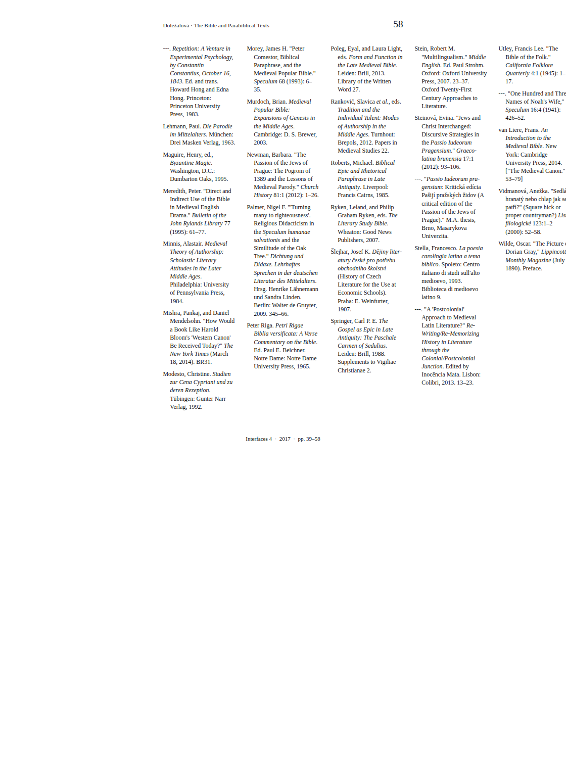Doležalová · The Bible and Parabiblical Texts
58
---. Repetition: A Venture in Experimental Psychology, by Constantin Constantius, October 16, 1843. Ed. and trans. Howard Hong and Edna Hong. Princeton: Princeton University Press, 1983.
Lehmann, Paul. Die Parodie im Mittelalters. München: Drei Masken Verlag, 1963.
Maguire, Henry, ed., Byzantine Magic. Washington, D.C.: Dumbarton Oaks, 1995.
Meredith, Peter. "Direct and Indirect Use of the Bible in Medieval English Drama." Bulletin of the John Rylands Library 77 (1995): 61–77.
Minnis, Alastair. Medieval Theory of Authorship: Scholastic Literary Attitudes in the Later Middle Ages. Philadelphia: University of Pennsylvania Press, 1984.
Mishra, Pankaj, and Daniel Mendelsohn. "How Would a Book Like Harold Bloom's 'Western Canon' Be Received Today?" The New York Times (March 18, 2014). BR31.
Modesto, Christine. Studien zur Cena Cypriani und zu deren Rezeption. Tübingen: Gunter Narr Verlag, 1992.
Morey, James H. "Peter Comestor, Biblical Paraphrase, and the Medieval Popular Bible." Speculum 68 (1993): 6–35.
Murdoch, Brian. Medieval Popular Bible: Expansions of Genesis in the Middle Ages. Cambridge: D. S. Brewer, 2003.
Newman, Barbara. "The Passion of the Jews of Prague: The Pogrom of 1389 and the Lessons of Medieval Parody." Church History 81:1 (2012): 1–26.
Palmer, Nigel F. "'Turning many to righteousness'. Religious Didacticism in the Speculum humanae salvationis and the Similitude of the Oak Tree." Dichtung und Didaxe. Lehrhaftes Sprechen in der deutschen Literatur des Mittelalters. Hrsg. Henrike Lähnemann und Sandra Linden. Berlin: Walter de Gruyter, 2009. 345–66.
Peter Riga. Petri Rigae Biblia versificata: A Verse Commentary on the Bible. Ed. Paul E. Beichner. Notre Dame: Notre Dame University Press, 1965.
Poleg, Eyal, and Laura Light, eds. Form and Function in the Late Medieval Bible. Leiden: Brill, 2013. Library of the Written Word 27.
Ranković, Slavica et al., eds. Tradition and the Individual Talent: Modes of Authorship in the Middle Ages. Turnhout: Brepols, 2012. Papers in Medieval Studies 22.
Roberts, Michael. Biblical Epic and Rhetorical Paraphrase in Late Antiquity. Liverpool: Francis Cairns, 1985.
Ryken, Leland, and Philip Graham Ryken, eds. The Literary Study Bible. Wheaton: Good News Publishers, 2007.
Šlejhar, Josef K. Dějiny literatury české pro potřebu obchodního školství (History of Czech Literature for the Use at Economic Schools). Praha: E. Weinfurter, 1907.
Springer, Carl P. E. The Gospel as Epic in Late Antiquity: The Paschale Carmen of Sedulius. Leiden: Brill, 1988. Supplements to Vigiliae Christianae 2.
Stein, Robert M. "Multilingualism." Middle English. Ed. Paul Strohm. Oxford: Oxford University Press, 2007. 23–37. Oxford Twenty-First Century Approaches to Literature.
Steinová, Evina. "Jews and Christ Interchanged: Discursive Strategies in the Passio Iudeorum Pragensium." Graeco-latina brunensia 17:1 (2012): 93–106.
---. "Passio Iudeorum pragensium: Kritická edícia Pašijí pražských židov (A critical edition of the Passion of the Jews of Prague)." M.A. thesis, Brno, Masarykova Univerzita.
Stella, Francesco. La poesia carolingia latina a tema biblico. Spoleto: Centro italiano di studi sull'alto medioevo, 1993. Biblioteca di medioevo latino 9.
---. "A 'Postcolonial' Approach to Medieval Latin Literature?" Re-Writing/Re-Memorizing History in Literature through the Colonial/Postcolonial Junction. Edited by Inocência Mata. Lisbon: Colibri, 2013. 13–23.
Utley, Francis Lee. "The Bible of the Folk." California Folklore Quarterly 4:1 (1945): 1–17.
---. "One Hundred and Three Names of Noah's Wife," Speculum 16:4 (1941): 426–52.
van Liere, Frans. An Introduction to the Medieval Bible. New York: Cambridge University Press, 2014. ["The Medieval Canon." 53–79]
Vidmanová, Anežka. "Sedlák hranatý nebo chlap jak se patří?" (Square hick or proper countryman?) Listy filologické 123:1–2 (2000): 52–58.
Wilde, Oscar. "The Picture of Dorian Gray," Lippincott's Monthly Magazine (July 1890). Preface.
Interfaces 4 · 2017 · pp. 39–58